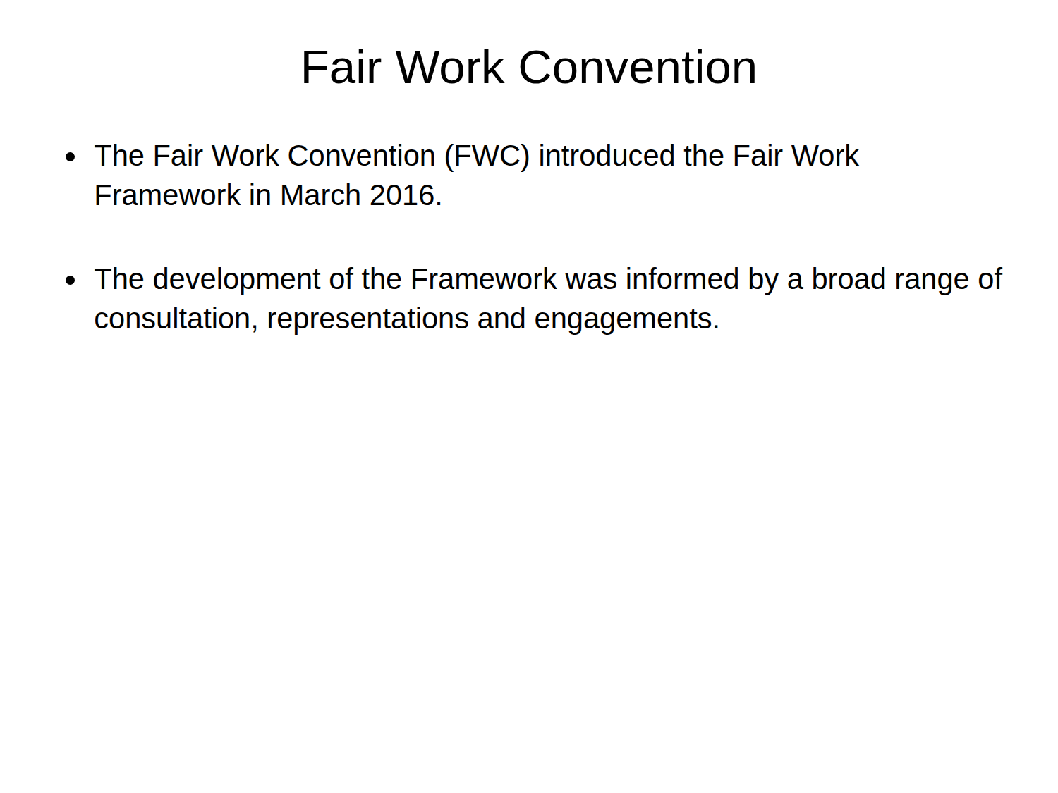Fair Work Convention
The Fair Work Convention (FWC) introduced the Fair Work Framework in March 2016.
The development of the Framework was informed by a broad range of consultation, representations and engagements.